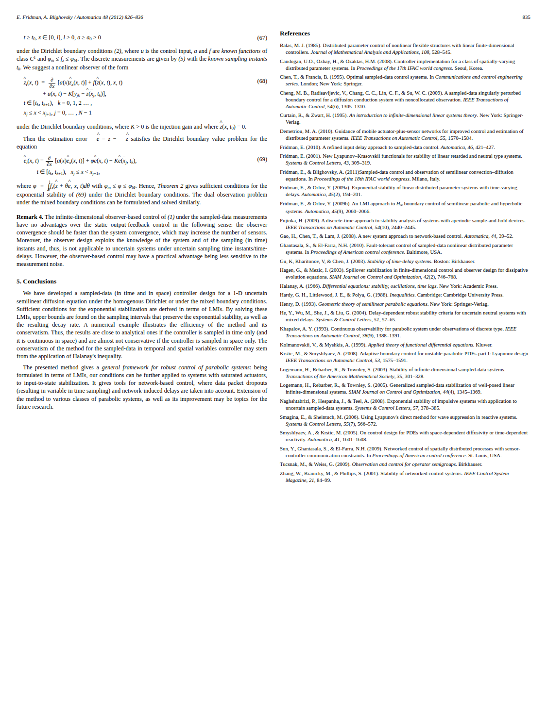E. Fridman, A. Blighovsky / Automatica 48 (2012) 826–836 835
t ≥ t0, x ∈ [0, l], l > 0, a ≥ a0 > 0
(67)
under the Dirichlet boundary conditions (2), where u is the control input, a and f are known functions of class C1 and φm ≤ fz ≤ φM. The discrete measurements are given by (5) with the known sampling instants tk. We suggest a nonlinear observer of the form
zt(x, t) = ∂∂x [a(x)zx(x, t)] + f(z(x, t), x, t)
+ u(x, t) − K[yjk − z(xj, tk)],
t ∈ [tk, tk+1), k = 0, 1, 2 … ,
xj ≤ x < xj+1, j = 0, … , N − 1
(68)
under the Dirichlet boundary conditions, where K > 0 is the injection gain and where z(x, t0) = 0.
Then the estimation error e = z − z satisfies the Dirichlet boundary value problem for the equation
et(x, t) = ∂∂x [a(x)ex(x, t)] + φe(x, t) − Ke(xj, tk),
t ∈ [tk, tk+1), xj ≤ x < xj+1,
(69)
where φ = ∫10 fz(z + θe, x, t)dθ with φm ≤ φ ≤ φM. Hence, Theorem 2 gives sufficient conditions for the exponential stability of (69) under the Dirichlet boundary conditions. The dual observation problem under the mixed boundary conditions can be formulated and solved similarly.
Remark 4. The infinite-dimensional observer-based control of (1) under the sampled-data measurements have no advantages over the static output-feedback control in the following sense: the observer convergence should be faster than the system convergence, which may increase the number of sensors. Moreover, the observer design exploits the knowledge of the system and of the sampling (in time) instants and, thus, is not applicable to uncertain systems under uncertain sampling time instants/time-delays. However, the observer-based control may have a practical advantage being less sensitive to the measurement noise.
5. Conclusions
We have developed a sampled-data (in time and in space) controller design for a 1-D uncertain semilinear diffusion equation under the homogenous Dirichlet or under the mixed boundary conditions. Sufficient conditions for the exponential stabilization are derived in terms of LMIs. By solving these LMIs, upper bounds are found on the sampling intervals that preserve the exponential stability, as well as the resulting decay rate. A numerical example illustrates the efficiency of the method and its conservatism. Thus, the results are close to analytical ones if the controller is sampled in time only (and it is continuous in space) and are almost not conservative if the controller is sampled in space only. The conservatism of the method for the sampled-data in temporal and spatial variables controller may stem from the application of Halanay's inequality.
The presented method gives a general framework for robust control of parabolic systems: being formulated in terms of LMIs, our conditions can be further applied to systems with saturated actuators, to input-to-state stabilization. It gives tools for network-based control, where data packet dropouts (resulting in variable in time sampling) and network-induced delays are taken into account. Extension of the method to various classes of parabolic systems, as well as its improvement may be topics for the future research.
References
Balas, M. J. (1985). Distributed parameter control of nonlinear flexible structures with linear finite-dimensional controllers. Journal of Mathematical Analysis and Applications, 108, 528–545.
Candogan, U.O., Ozbay, H., & Ozaktas, H.M. (2008). Controller implementation for a class of spatially-varying distributed parameter systems. In Proceedings of the 17th IFAC world congress. Seoul, Korea.
Chen, T., & Francis, B. (1995). Optimal sampled-data control systems. In Communications and control engineering series. London; New York: Springer.
Cheng, M. B., Radisavljevic, V., Chang, C. C., Lin, C. F., & Su, W. C. (2009). A sampled-data singularly perturbed boundary control for a diffusion conduction system with noncollocated observation. IEEE Transactions of Automatic Control, 54(6), 1305–1310.
Curtain, R., & Zwart, H. (1995). An introduction to infinite-dimensional linear systems theory. New York: Springer-Verlag.
Demetriou, M. A. (2010). Guidance of mobile actuator-plus-sensor networks for improved control and estimation of distributed parameter systems. IEEE Transactions on Automatic Control, 55, 1570–1584.
Fridman, E. (2010). A refined input delay approach to sampled-data control. Automatica, 46, 421–427.
Fridman, E. (2001). New Lyapunov–Krasovskii functionals for stability of linear retarded and neutral type systems. Systems & Control Letters, 43, 309–319.
Fridman, E., & Blighovsky, A. (2011)Sampled-data control and observation of semilinear convection–diffusion equations. In Proceedings of the 18th IFAC world congress. Milano, Italy.
Fridman, E., & Orlov, Y. (2009a). Exponential stability of linear distributed parameter systems with time-varying delays. Automatica, 45(2), 194–201.
Fridman, E., & Orlov, Y. (2009b). An LMI approach to H∞ boundary control of semilinear parabolic and hyperbolic systems. Automatica, 45(9), 2060–2066.
Fujioka, H. (2009). A discrete-time approach to stability analysis of systems with aperiodic sample-and-hold devices. IEEE Transactions on Automatic Control, 54(10), 2440–2445.
Gao, H., Chen, T., & Lam, J. (2008). A new system approach to network-based control. Automatica, 44, 39–52.
Ghantasala, S., & El-Farra, N.H. (2010). Fault-tolerant control of sampled-data nonlinear distributed parameter systems. In Proceedings of American control conference. Baltimore, USA.
Gu, K, Kharitonov, V, & Chen, J. (2003). Stability of time-delay systems. Boston: Birkhauser.
Hagen, G., & Mezic, I. (2003). Spillover stabilization in finite-dimensional control and observer design for dissipative evolution equations. SIAM Journal on Control and Optimization, 42(2), 746–768.
Halanay, A. (1966). Differential equations: stability, oscillations, time lags. New York: Academic Press.
Hardy, G. H., Littlewood, J. E., & Polya, G. (1988). Inequalities. Cambridge: Cambridge University Press.
Henry, D. (1993). Geometric theory of semilinear parabolic equations. New York: Springer-Verlag.
He, Y., Wu, M., She, J., & Liu, G. (2004). Delay-dependent robust stability criteria for uncertain neutral systems with mixed delays. Systems & Control Letters, 51, 57–65.
Khapalov, A. Y. (1993). Continuous observability for parabolic system under observations of discrete type. IEEE Transactions on Automatic Control, 38(9), 1388–1391.
Kolmanovskii, V., & Myshkis, A. (1999). Applied theory of functional differential equations. Kluwer.
Krstic, M., & Smyshlyaev, A. (2008). Adaptive boundary control for unstable parabolic PDEs-part I: Lyapunov design. IEEE Transactions on Automatic Control, 53, 1575–1591.
Logemann, H., Rebarber, R., & Townley, S. (2003). Stability of infinite-dimensional sampled-data systems. Transactions of the American Mathematical Society, 35, 301–328.
Logemann, H., Rebarber, R., & Townley, S. (2005). Generalized sampled-data stabilization of well-posed linear infinite-dimensional systems. SIAM Journal on Control and Optimization, 44(4), 1345–1369.
Naghshtabrizi, P., Hespanha, J., & Teel, A. (2008). Exponential stability of impulsive systems with application to uncertain sampled-data systems. Systems & Control Letters, 57, 378–385.
Smagina, E., & Sheintuch, M. (2006). Using Lyapunov's direct method for wave suppression in reactive systems. Systems & Control Letters, 55(7), 566–572.
Smyshlyaev, A., & Krstic, M. (2005). On control design for PDEs with space-dependent diffusivity or time-dependent reactivity. Automatica, 41, 1601–1608.
Sun, Y., Ghantasala, S., & El-Farra, N.H. (2009). Networked control of spatially distributed processes with sensor-controller communication constraints. In Proceedings of American control conference. St. Louis, USA.
Tucsnak, M., & Weiss, G. (2009). Observation and control for operator semigroups. Birkhauser.
Zhang, W., Branicky, M., & Phillips, S. (2001). Stability of networked control systems. IEEE Control System Magazine, 21, 84–99.